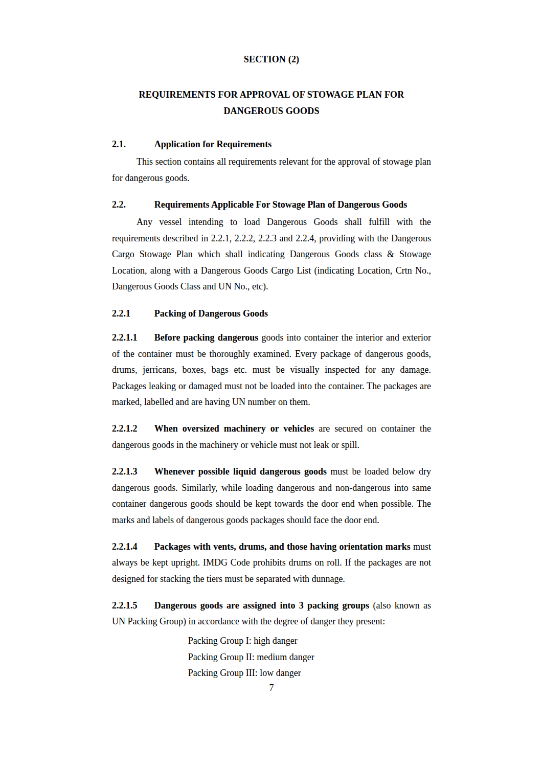SECTION (2)
REQUIREMENTS FOR APPROVAL OF STOWAGE PLAN FOR DANGEROUS GOODS
2.1. Application for Requirements
This section contains all requirements relevant for the approval of stowage plan for dangerous goods.
2.2. Requirements Applicable For Stowage Plan of Dangerous Goods
Any vessel intending to load Dangerous Goods shall fulfill with the requirements described in 2.2.1, 2.2.2, 2.2.3 and 2.2.4, providing with the Dangerous Cargo Stowage Plan which shall indicating Dangerous Goods class & Stowage Location, along with a Dangerous Goods Cargo List (indicating Location, Crtn No., Dangerous Goods Class and UN No., etc).
2.2.1 Packing of Dangerous Goods
2.2.1.1 Before packing dangerous goods into container the interior and exterior of the container must be thoroughly examined. Every package of dangerous goods, drums, jerricans, boxes, bags etc. must be visually inspected for any damage. Packages leaking or damaged must not be loaded into the container. The packages are marked, labelled and are having UN number on them.
2.2.1.2 When oversized machinery or vehicles are secured on container the dangerous goods in the machinery or vehicle must not leak or spill.
2.2.1.3 Whenever possible liquid dangerous goods must be loaded below dry dangerous goods. Similarly, while loading dangerous and non-dangerous into same container dangerous goods should be kept towards the door end when possible. The marks and labels of dangerous goods packages should face the door end.
2.2.1.4 Packages with vents, drums, and those having orientation marks must always be kept upright. IMDG Code prohibits drums on roll. If the packages are not designed for stacking the tiers must be separated with dunnage.
2.2.1.5 Dangerous goods are assigned into 3 packing groups (also known as UN Packing Group) in accordance with the degree of danger they present:
Packing Group I: high danger
Packing Group II: medium danger
Packing Group III: low danger
7